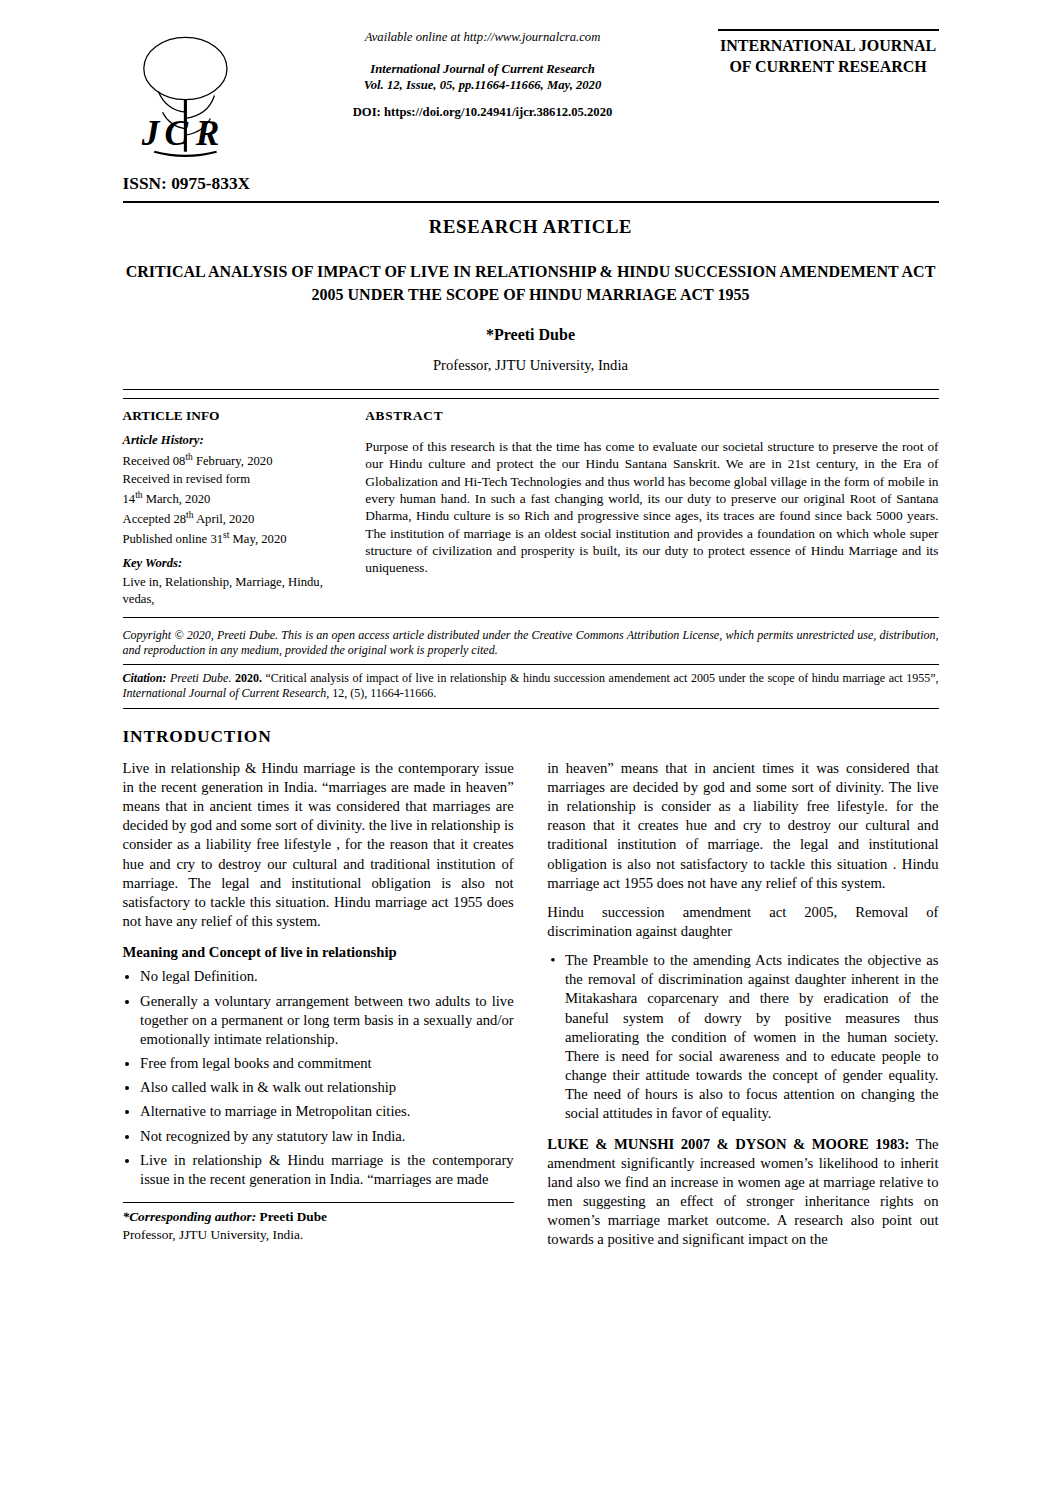J C R
Available online at http://www.journalcra.com
International Journal of Current Research
Vol. 12, Issue, 05, pp.11664-11666, May, 2020
DOI: https://doi.org/10.24941/ijcr.38612.05.2020
INTERNATIONAL JOURNAL
OF CURRENT RESEARCH
ISSN: 0975-833X
RESEARCH ARTICLE
CRITICAL ANALYSIS OF IMPACT OF LIVE IN RELATIONSHIP & HINDU SUCCESSION AMENDEMENT ACT 2005 UNDER THE SCOPE OF HINDU MARRIAGE ACT 1955
*Preeti Dube
Professor, JJTU University, India
ARTICLE INFO
Article History:
Received 08th February, 2020
Received in revised form
14th March, 2020
Accepted 28th April, 2020
Published online 31st May, 2020
Key Words:
Live in, Relationship, Marriage, Hindu, vedas,
ABSTRACT
Purpose of this research is that the time has come to evaluate our societal structure to preserve the root of our Hindu culture and protect the our Hindu Santana Sanskrit. We are in 21st century, in the Era of Globalization and Hi-Tech Technologies and thus world has become global village in the form of mobile in every human hand. In such a fast changing world, its our duty to preserve our original Root of Santana Dharma, Hindu culture is so Rich and progressive since ages, its traces are found since back 5000 years. The institution of marriage is an oldest social institution and provides a foundation on which whole super structure of civilization and prosperity is built, its our duty to protect essence of Hindu Marriage and its uniqueness.
Copyright © 2020, Preeti Dube. This is an open access article distributed under the Creative Commons Attribution License, which permits unrestricted use, distribution, and reproduction in any medium, provided the original work is properly cited.
Citation: Preeti Dube. 2020. “Critical analysis of impact of live in relationship & hindu succession amendement act 2005 under the scope of hindu marriage act 1955”, International Journal of Current Research, 12, (5), 11664-11666.
INTRODUCTION
Live in relationship & Hindu marriage is the contemporary issue in the recent generation in India. “marriages are made in heaven” means that in ancient times it was considered that marriages are decided by god and some sort of divinity. the live in relationship is consider as a liability free lifestyle , for the reason that it creates hue and cry to destroy our cultural and traditional institution of marriage. The legal and institutional obligation is also not satisfactory to tackle this situation. Hindu marriage act 1955 does not have any relief of this system.
Meaning and Concept of live in relationship
No legal Definition.
Generally a voluntary arrangement between two adults to live together on a permanent or long term basis in a sexually and/or emotionally intimate relationship.
Free from legal books and commitment
Also called walk in & walk out relationship
Alternative to marriage in Metropolitan cities.
Not recognized by any statutory law in India.
Live in relationship & Hindu marriage is the contemporary issue in the recent generation in India. “marriages are made
*Corresponding author: Preeti Dube
Professor, JJTU University, India.
in heaven” means that in ancient times it was considered that marriages are decided by god and some sort of divinity. The live in relationship is consider as a liability free lifestyle. for the reason that it creates hue and cry to destroy our cultural and traditional institution of marriage. the legal and institutional obligation is also not satisfactory to tackle this situation . Hindu marriage act 1955 does not have any relief of this system.
Hindu succession amendment act 2005, Removal of discrimination against daughter
The Preamble to the amending Acts indicates the objective as the removal of discrimination against daughter inherent in the Mitakashara coparcenary and there by eradication of the baneful system of dowry by positive measures thus ameliorating the condition of women in the human society. There is need for social awareness and to educate people to change their attitude towards the concept of gender equality. The need of hours is also to focus attention on changing the social attitudes in favor of equality.
LUKE & MUNSHI 2007 & DYSON & MOORE 1983: The amendment significantly increased women’s likelihood to inherit land also we find an increase in women age at marriage relative to men suggesting an effect of stronger inheritance rights on women’s marriage market outcome. A research also point out towards a positive and significant impact on the